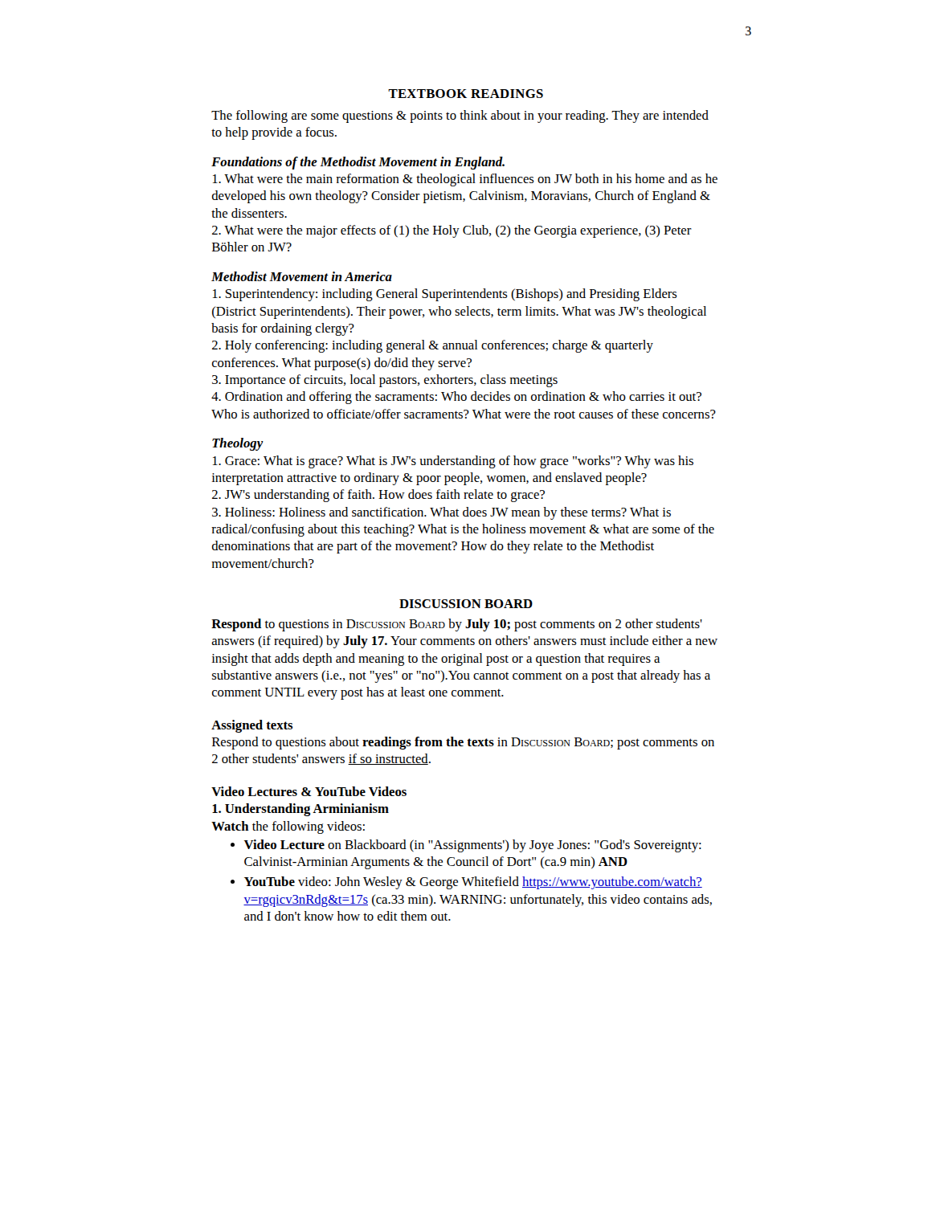3
TEXTBOOK READINGS
The following are some questions & points to think about in your reading. They are intended to help provide a focus.
Foundations of the Methodist Movement in England.
1. What were the main reformation & theological influences on JW both in his home and as he developed his own theology? Consider pietism, Calvinism, Moravians, Church of England & the dissenters.
2. What were the major effects of (1) the Holy Club, (2) the Georgia experience, (3) Peter Böhler on JW?
Methodist Movement in America
1. Superintendency: including General Superintendents (Bishops) and Presiding Elders (District Superintendents). Their power, who selects, term limits. What was JW's theological basis for ordaining clergy?
2. Holy conferencing: including general & annual conferences; charge & quarterly conferences. What purpose(s) do/did they serve?
3. Importance of circuits, local pastors, exhorters, class meetings
4. Ordination and offering the sacraments: Who decides on ordination & who carries it out? Who is authorized to officiate/offer sacraments? What were the root causes of these concerns?
Theology
1. Grace: What is grace? What is JW's understanding of how grace "works"? Why was his interpretation attractive to ordinary & poor people, women, and enslaved people?
2. JW's understanding of faith. How does faith relate to grace?
3. Holiness: Holiness and sanctification. What does JW mean by these terms? What is radical/confusing about this teaching? What is the holiness movement & what are some of the denominations that are part of the movement? How do they relate to the Methodist movement/church?
DISCUSSION BOARD
Respond to questions in Discussion Board by July 10; post comments on 2 other students' answers (if required) by July 17. Your comments on others' answers must include either a new insight that adds depth and meaning to the original post or a question that requires a substantive answers (i.e., not "yes" or "no").You cannot comment on a post that already has a comment UNTIL every post has at least one comment.
Assigned texts
Respond to questions about readings from the texts in Discussion Board; post comments on 2 other students' answers if so instructed.
Video Lectures & YouTube Videos
1. Understanding Arminianism
Watch the following videos:
Video Lecture on Blackboard (in "Assignments') by Joye Jones: "God's Sovereignty: Calvinist-Arminian Arguments & the Council of Dort" (ca.9 min) AND
YouTube video: John Wesley & George Whitefield https://www.youtube.com/watch?v=rgqicv3nRdg&t=17s (ca.33 min). WARNING: unfortunately, this video contains ads, and I don't know how to edit them out.